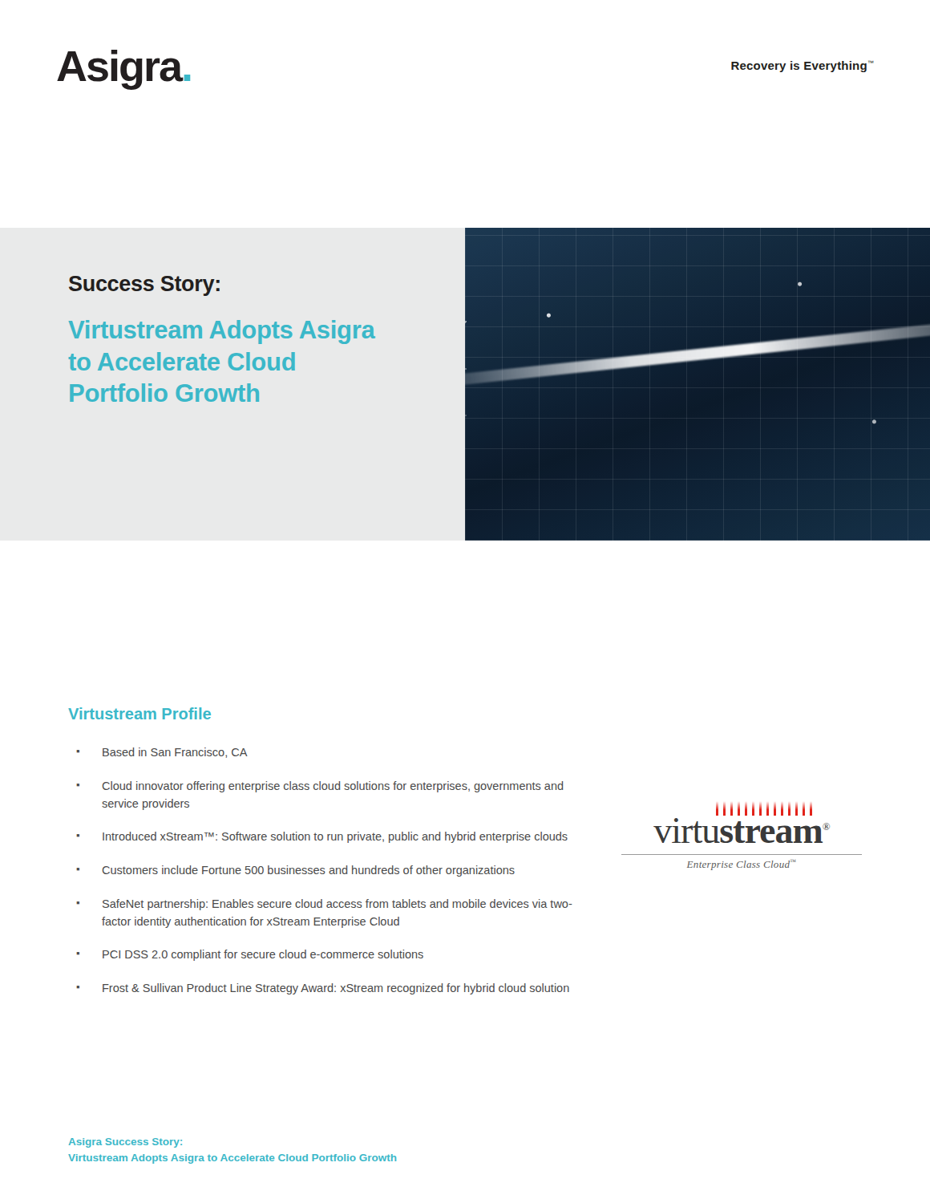Asigra.
Recovery is Everything™
Success Story:
Virtustream Adopts Asigra
to Accelerate Cloud
Portfolio Growth
Virtustream Profile
Based in San Francisco, CA
Cloud innovator offering enterprise class cloud solutions for enterprises, governments and service providers
Introduced xStream™: Software solution to run private, public and hybrid enterprise clouds
Customers include Fortune 500 businesses and hundreds of other organizations
SafeNet partnership: Enables secure cloud access from tablets and mobile devices via two-factor identity authentication for xStream Enterprise Cloud
PCI DSS 2.0 compliant for secure cloud e-commerce solutions
Frost & Sullivan Product Line Strategy Award: xStream recognized for hybrid cloud solution
virtu stream®
Enterprise Class Cloud™
Asigra Success Story:
Virtustream Adopts Asigra to Accelerate Cloud Portfolio Growth